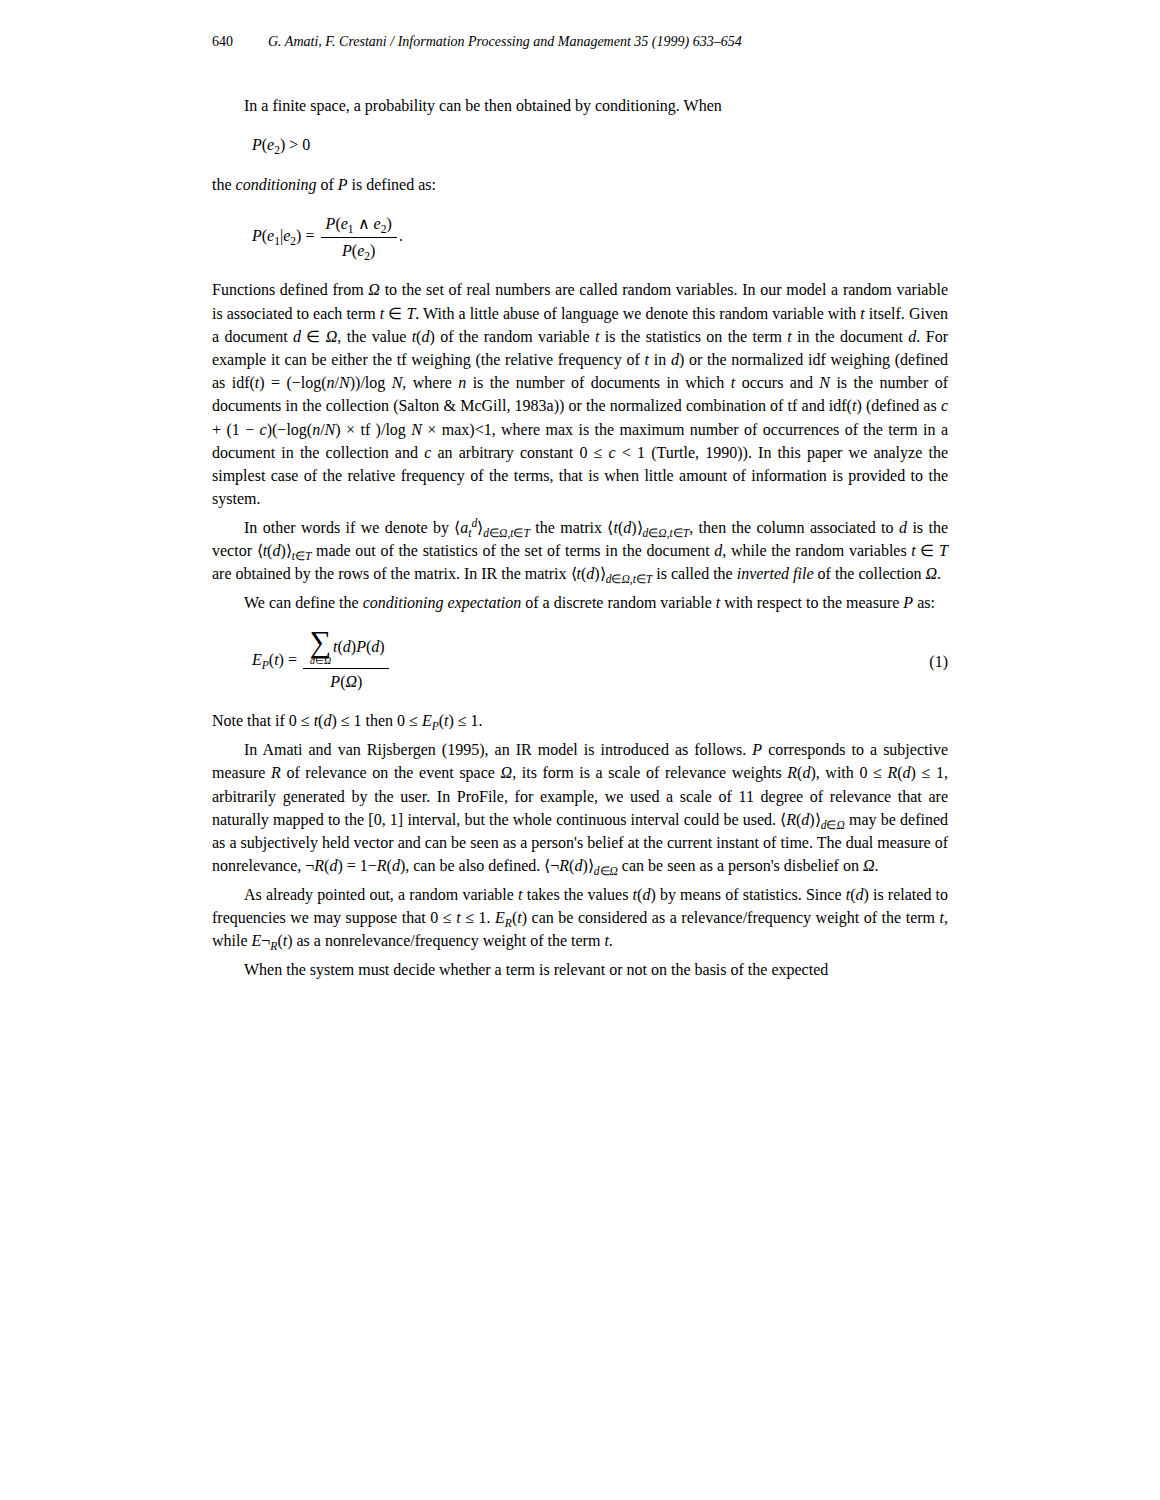640 G. Amati, F. Crestani / Information Processing and Management 35 (1999) 633–654
In a finite space, a probability can be then obtained by conditioning. When
P(e2) > 0
the conditioning of P is defined as:
P(e1|e2) = P(e1 ∧ e2) P(e2).
Functions defined from Ω to the set of real numbers are called random variables. In our model a random variable is associated to each term t ∈ T. With a little abuse of language we denote this random variable with t itself. Given a document d ∈ Ω, the value t(d) of the random variable t is the statistics on the term t in the document d. For example it can be either the tf weighing (the relative frequency of t in d) or the normalized idf weighing (defined as idf(t) = (−log(n/N))/log N, where n is the number of documents in which t occurs and N is the number of documents in the collection (Salton & McGill, 1983a)) or the normalized combination of tf and idf(t) (defined as c + (1 − c)(−log(n/N) × tf )/log N × max)<1, where max is the maximum number of occurrences of the term in a document in the collection and c an arbitrary constant 0 ≤ c < 1 (Turtle, 1990)). In this paper we analyze the simplest case of the relative frequency of the terms, that is when little amount of information is provided to the system.
In other words if we denote by ⟨atd⟩d∈Ω,t∈T the matrix ⟨t(d)⟩d∈Ω,t∈T, then the column associated to d is the vector ⟨t(d)⟩t∈T made out of the statistics of the set of terms in the document d, while the random variables t ∈ T are obtained by the rows of the matrix. In IR the matrix ⟨t(d)⟩d∈Ω,t∈T is called the inverted file of the collection Ω.
We can define the conditioning expectation of a discrete random variable t with respect to the measure P as:
EP(t) = ∑d∈Ω t(d)P(d) P(Ω)
(1)
Note that if 0 ≤ t(d) ≤ 1 then 0 ≤ EP(t) ≤ 1.
In Amati and van Rijsbergen (1995), an IR model is introduced as follows. P corresponds to a subjective measure R of relevance on the event space Ω, its form is a scale of relevance weights R(d), with 0 ≤ R(d) ≤ 1, arbitrarily generated by the user. In ProFile, for example, we used a scale of 11 degree of relevance that are naturally mapped to the [0, 1] interval, but the whole continuous interval could be used. ⟨R(d)⟩d∈Ω may be defined as a subjectively held vector and can be seen as a person's belief at the current instant of time. The dual measure of nonrelevance, ¬R(d) = 1−R(d), can be also defined. ⟨¬R(d)⟩d∈Ω can be seen as a person's disbelief on Ω.
As already pointed out, a random variable t takes the values t(d) by means of statistics. Since t(d) is related to frequencies we may suppose that 0 ≤ t ≤ 1. ER(t) can be considered as a relevance/frequency weight of the term t, while E¬R(t) as a nonrelevance/frequency weight of the term t.
When the system must decide whether a term is relevant or not on the basis of the expected